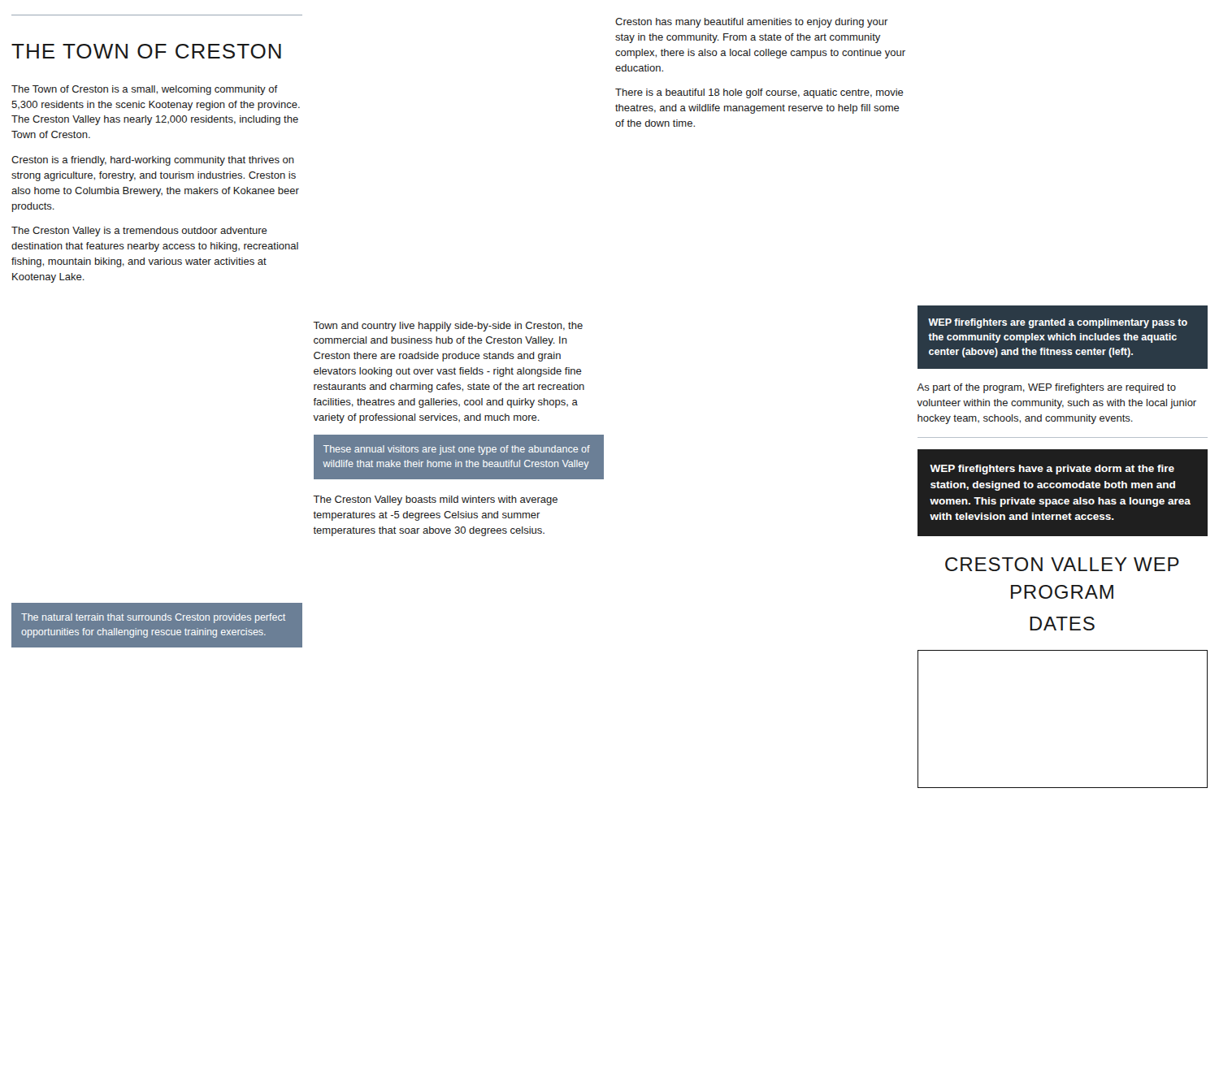The Town of Creston
The Town of Creston is a small, welcoming community of 5,300 residents in the scenic Kootenay region of the province. The Creston Valley has nearly 12,000 residents, including the Town of Creston.
Creston is a friendly, hard-working community that thrives on strong agriculture, forestry, and tourism industries. Creston is also home to Columbia Brewery, the makers of Kokanee beer products.
The Creston Valley is a tremendous outdoor adventure destination that features nearby access to hiking, recreational fishing, mountain biking, and various water activities at Kootenay Lake.
The natural terrain that surrounds Creston provides perfect opportunities for challenging rescue training exercises.
Town and country live happily side-by-side in Creston, the commercial and business hub of the Creston Valley. In Creston there are roadside produce stands and grain elevators looking out over vast fields - right alongside fine restaurants and charming cafes, state of the art recreation facilities, theatres and galleries, cool and quirky shops, a variety of professional services, and much more.
These annual visitors are just one type of the abundance of wildlife that make their home in the beautiful Creston Valley
The Creston Valley boasts mild winters with average temperatures at -5 degrees Celsius and summer temperatures that soar above 30 degrees celsius.
Creston has many beautiful amenities to enjoy during your stay in the community. From a state of the art community complex, there is also a local college campus to continue your education.
There is a beautiful 18 hole golf course, aquatic centre, movie theatres, and a wildlife management reserve to help fill some of the down time.
WEP firefighters are granted a complimentary pass to the community complex which includes the aquatic center (above) and the fitness center (left).
As part of the program, WEP firefighters are required to volunteer within the community, such as with the local junior hockey team, schools, and community events.
WEP firefighters have a private dorm at the fire station, designed to accomodate both men and women. This private space also has a lounge area with television and internet access.
Creston Valley WEP Program Dates